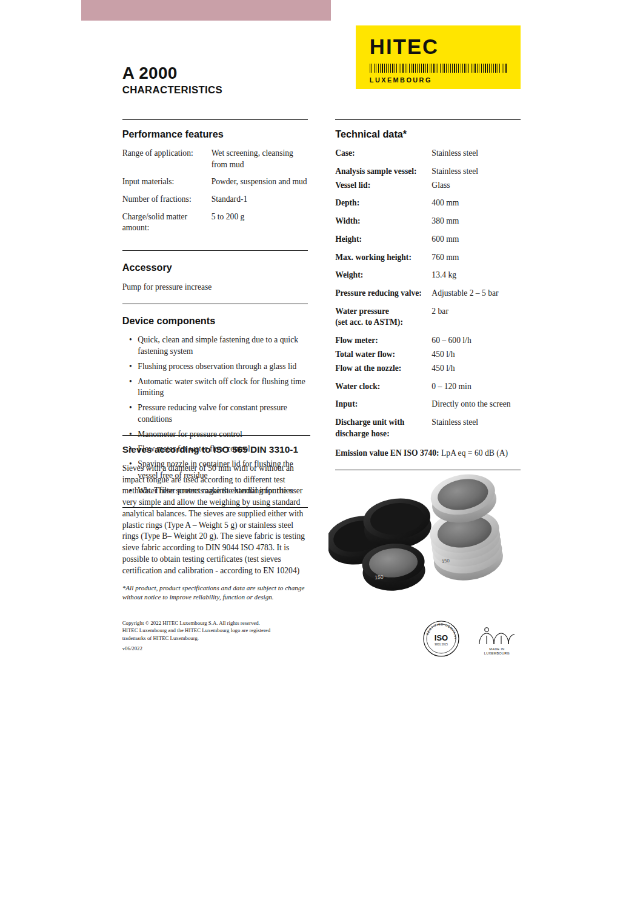HITEC
LUXEMBOURG
A 2000
CHARACTERISTICS
Performance features
| Range of application: | Wet screening, cleansing from mud |
| Input materials: | Powder, suspension and mud |
| Number of fractions: | Standard-1 |
| Charge/solid matter amount: | 5 to 200 g |
Accessory
Pump for pressure increase
Device components
Quick, clean and simple fastening due to a quick fastening system
Flushing process observation through a glass lid
Automatic water switch off clock for flushing time limiting
Pressure reducing valve for constant pressure conditions
Manometer for pressure control
Flow meter for water flow control
Spaying nozzle in container lid for flushing the vessel free of residue
Water filter protects against external impurities
Technical data*
| Case: | Stainless steel |
| Analysis sample vessel: | Stainless steel |
| Vessel lid: | Glass |
| Depth: | 400 mm |
| Width: | 380 mm |
| Height: | 600 mm |
| Max. working height: | 760 mm |
| Weight: | 13.4 kg |
| Pressure reducing valve: | Adjustable 2 – 5 bar |
| Water pressure (set acc. to ASTM): | 2 bar |
| Flow meter: | 60 – 600 l/h |
| Total water flow: | 450 l/h |
| Flow at the nozzle: | 450 l/h |
| Water clock: | 0 – 120 min |
| Input: | Directly onto the screen |
| Discharge unit with discharge hose: | Stainless steel |
Emission value EN ISO 3740: LpA eq = 60 dB (A)
Sieves according to ISO 565 DIN 3310-1
Sieves with a diameter of 50 mm with or without an impact tongue are used according to different test methods. These screens make the handling for the user very simple and allow the weighing by using standard analytical balances. The sieves are supplied either with plastic rings (Type A – Weight 5 g) or stainless steel rings (Type B– Weight 20 g). The sieve fabric is testing sieve fabric according to DIN 9044 ISO 4783. It is possible to obtain testing certificates (test sieves certification and calibration - according to EN 10204)
*All product, product specifications and data are subject to change without notice to improve reliability, function or design.
150 150
Copyright © 2022 HITEC Luxembourg S.A. All rights reserved.
HITEC Luxembourg and the HITEC Luxembourg logo are registered
trademarks of HITEC Luxembourg.
v06/2022
CERTIFIED COMPANY ISO 9001:2015 MADE IN LUXEMBOURG